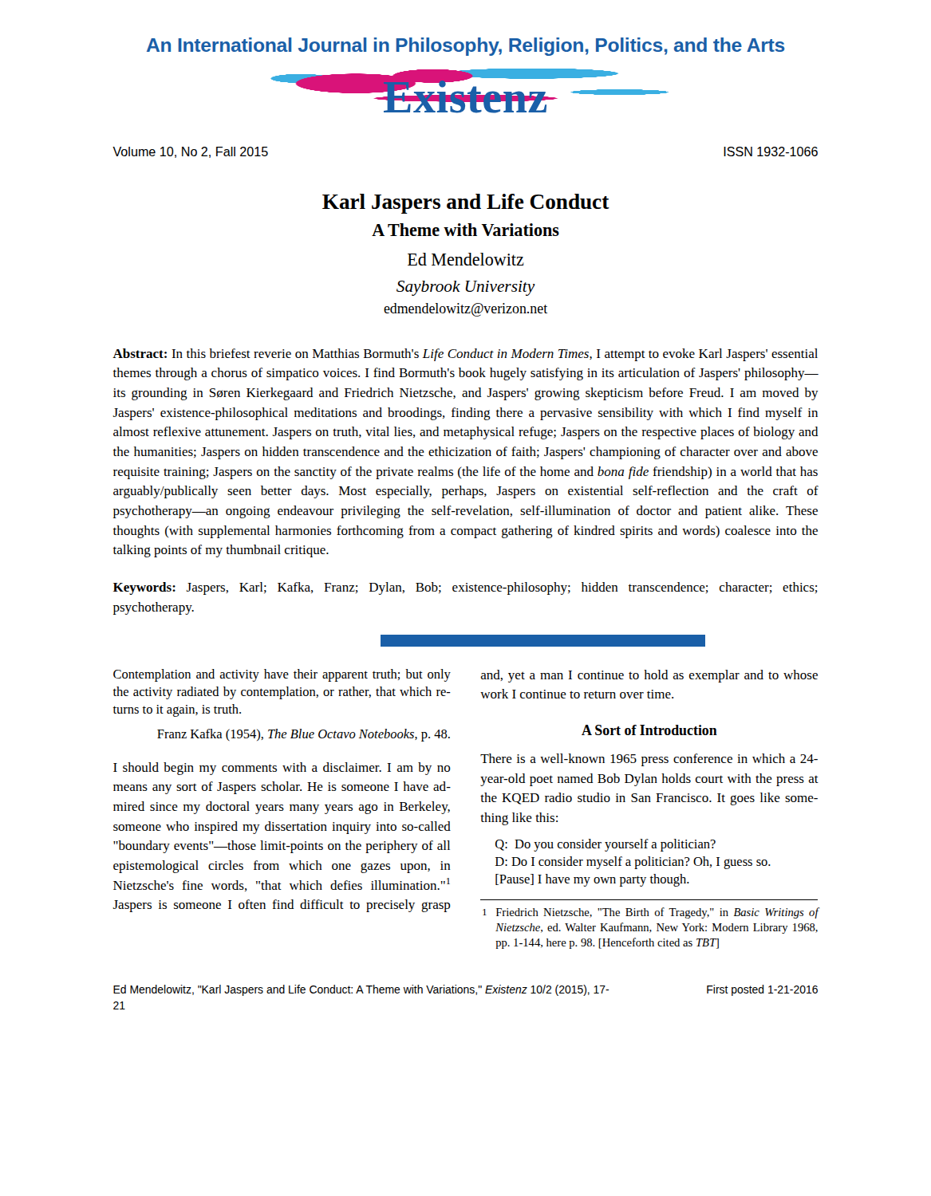An International Journal in Philosophy, Religion, Politics, and the Arts
Existenz
Volume 10, No 2, Fall 2015 ISSN 1932-1066
Karl Jaspers and Life Conduct
A Theme with Variations
Ed Mendelowitz
Saybrook University
edmendelowitz@verizon.net
Abstract: In this briefest reverie on Matthias Bormuth's Life Conduct in Modern Times, I attempt to evoke Karl Jaspers' essential themes through a chorus of simpatico voices. I find Bormuth's book hugely satisfying in its articulation of Jaspers' philosophy—its grounding in Søren Kierkegaard and Friedrich Nietzsche, and Jaspers' growing skepticism before Freud. I am moved by Jaspers' existence-philosophical meditations and broodings, finding there a pervasive sensibility with which I find myself in almost reflexive attunement. Jaspers on truth, vital lies, and metaphysical refuge; Jaspers on the respective places of biology and the humanities; Jaspers on hidden transcendence and the ethicization of faith; Jaspers' championing of character over and above requisite training; Jaspers on the sanctity of the private realms (the life of the home and bona fide friendship) in a world that has arguably/publically seen better days. Most especially, perhaps, Jaspers on existential self-reflection and the craft of psychotherapy—an ongoing endeavour privileging the self-revelation, self-illumination of doctor and patient alike. These thoughts (with supplemental harmonies forthcoming from a compact gathering of kindred spirits and words) coalesce into the talking points of my thumbnail critique.
Keywords: Jaspers, Karl; Kafka, Franz; Dylan, Bob; existence-philosophy; hidden transcendence; character; ethics; psychotherapy.
Contemplation and activity have their apparent truth; but only the activity radiated by contemplation, or rather, that which returns to it again, is truth.
Franz Kafka (1954), The Blue Octavo Notebooks, p. 48.
I should begin my comments with a disclaimer. I am by no means any sort of Jaspers scholar. He is someone I have admired since my doctoral years many years ago in Berkeley, someone who inspired my dissertation inquiry into so-called "boundary events"—those limit-points on the periphery of all epistemological circles from which one gazes upon, in Nietzsche's fine words, "that which defies illumination."1 Jaspers is someone I often find difficult to precisely grasp and, yet a man I continue to hold as exemplar and to whose work I continue to return over time.
A Sort of Introduction
There is a well-known 1965 press conference in which a 24-year-old poet named Bob Dylan holds court with the press at the KQED radio studio in San Francisco. It goes like something like this:
Q: Do you consider yourself a politician?
D: Do I consider myself a politician? Oh, I guess so.
[Pause] I have my own party though.
1 Friedrich Nietzsche, "The Birth of Tragedy," in Basic Writings of Nietzsche, ed. Walter Kaufmann, New York: Modern Library 1968, pp. 1-144, here p. 98. [Henceforth cited as TBT]
Ed Mendelowitz, "Karl Jaspers and Life Conduct: A Theme with Variations," Existenz 10/2 (2015), 17-21 First posted 1-21-2016